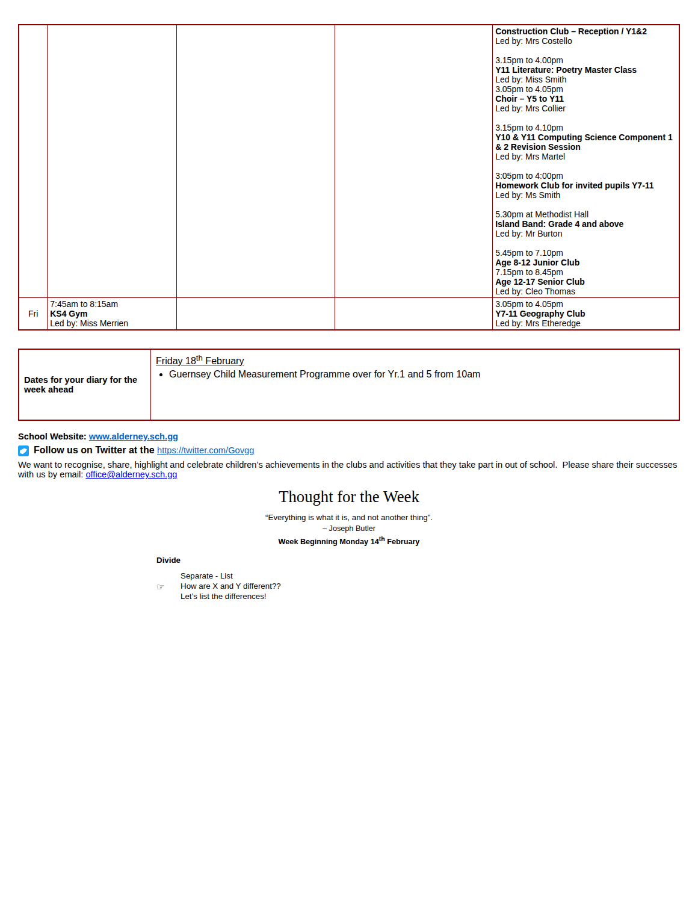| | | | | Construction Club – Reception / Y1&2 Led by: Mrs Costello 3.15pm to 4.00pm Y11 Literature: Poetry Master Class Led by: Miss Smith 3.05pm to 4.05pm Choir – Y5 to Y11 Led by: Mrs Collier 3.15pm to 4.10pm Y10 & Y11 Computing Science Component 1 & 2 Revision Session Led by: Mrs Martel 3:05pm to 4:00pm Homework Club for invited pupils Y7-11 Led by: Ms Smith 5.30pm at Methodist Hall Island Band: Grade 4 and above Led by: Mr Burton 5.45pm to 7.10pm Age 8-12 Junior Club 7.15pm to 8.45pm Age 12-17 Senior Club Led by: Cleo Thomas |
| Fri | 7:45am to 8:15am KS4 Gym Led by: Miss Merrien | | | 3.05pm to 4.05pm Y7-11 Geography Club Led by: Mrs Etheredge |
| Dates for your diary for the week ahead | Friday 18 th February Guernsey Child Measurement Programme over for Yr.1 and 5 from 10am |
School Website: www.alderney.sch.gg
Follow us on Twitter at the https://twitter.com/Govgg
We want to recognise, share, highlight and celebrate children’s achievements in the clubs and activities that they take part in out of school. Please share their successes with us by email: office@alderney.sch.gg
Thought for the Week
“Everything is what it is, and not another thing”.
– Joseph Butler
Week Beginning Monday 14th February
Divide
☞ Separate - List
How are X and Y different??
Let’s list the differences!